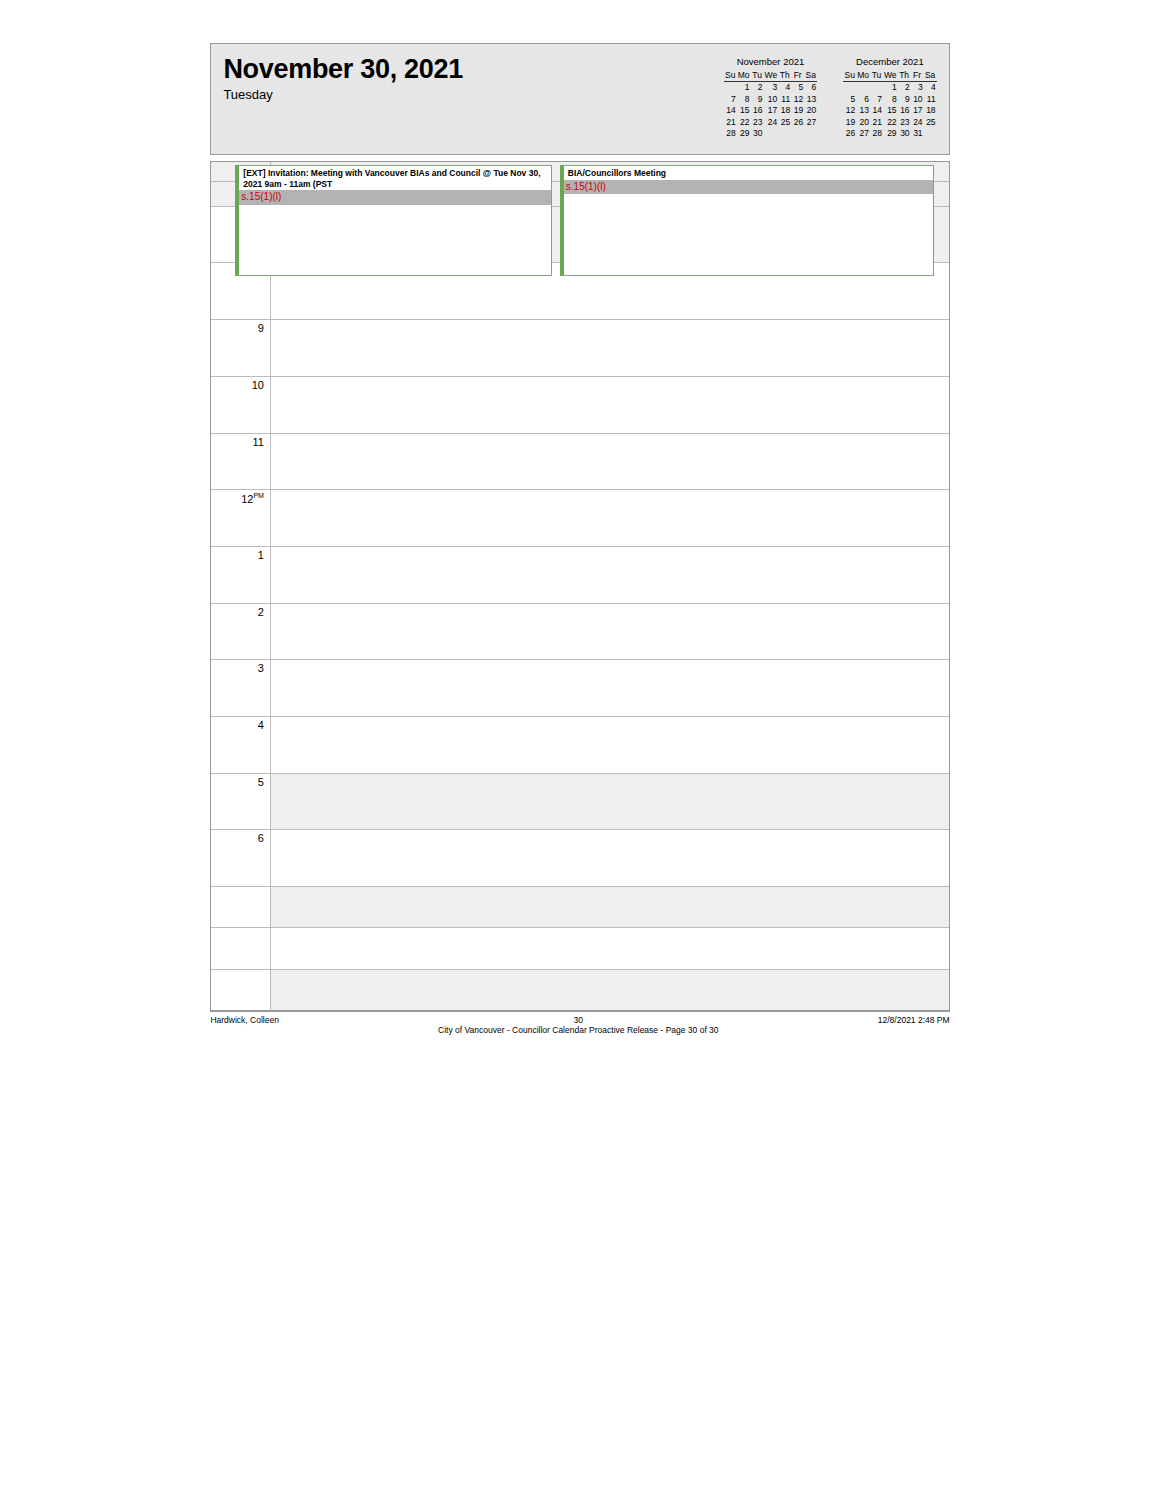November 30, 2021
Tuesday
November 2021
| Su | Mo | Tu | We | Th | Fr | Sa |
| --- | --- | --- | --- | --- | --- | --- |
| | 1 | 2 | 3 | 4 | 5 | 6 |
| 7 | 8 | 9 | 10 | 11 | 12 | 13 |
| 14 | 15 | 16 | 17 | 18 | 19 | 20 |
| 21 | 22 | 23 | 24 | 25 | 26 | 27 |
| 28 | 29 | 30 | | | | |
December 2021
| Su | Mo | Tu | We | Th | Fr | Sa |
| --- | --- | --- | --- | --- | --- | --- |
| | | | 1 | 2 | 3 | 4 |
| 5 | 6 | 7 | 8 | 9 | 10 | 11 |
| 12 | 13 | 14 | 15 | 16 | 17 | 18 |
| 19 | 20 | 21 | 22 | 23 | 24 | 25 |
| 26 | 27 | 28 | 29 | 30 | 31 | |
TUESDAY
30
7AM
8
9
10
11
12PM
1
2
3
4
5
6
9:00 AM - 11:00 AM events. Header rows: dayhead (~0.26in) + daynum (~0.30in) = 0.56in. Hour rows are 0.58in each. 7AM starts at 0.56in. 9AM top = 0.56 + 2*0.58 = 1.72in ; height = 2 hours = 1.16in
[EXT] Invitation: Meeting with Vancouver BIAs and Council @ Tue Nov 30, 2021 9am - 11am (PST
s.15(1)(l)
BIA/Councillors Meeting
s.15(1)(l)
Hardwick, Colleen
30 City of Vancouver - Councillor Calendar Proactive Release - Page 30 of 30
12/8/2021 2:48 PM